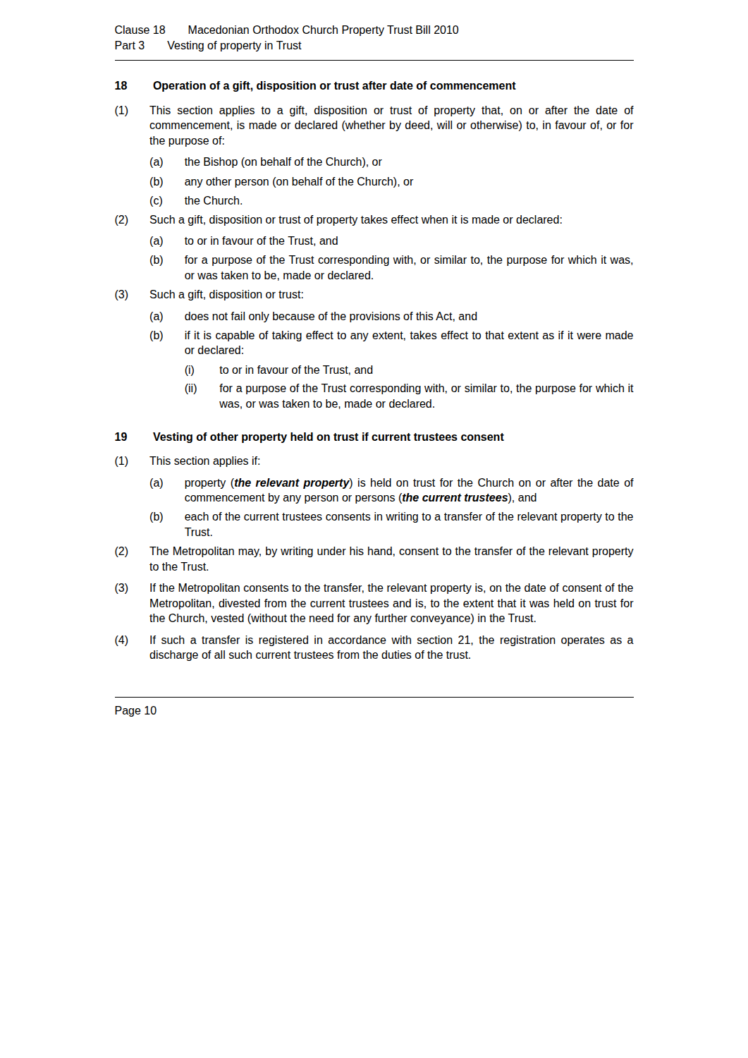Clause 18
Macedonian Orthodox Church Property Trust Bill 2010
Part 3
Vesting of property in Trust
18 Operation of a gift, disposition or trust after date of commencement
(1)
This section applies to a gift, disposition or trust of property that, on or after the date of commencement, is made or declared (whether by deed, will or otherwise) to, in favour of, or for the purpose of:
(a)
the Bishop (on behalf of the Church), or
(b)
any other person (on behalf of the Church), or
(c)
the Church.
(2)
Such a gift, disposition or trust of property takes effect when it is made or declared:
(a)
to or in favour of the Trust, and
(b)
for a purpose of the Trust corresponding with, or similar to, the purpose for which it was, or was taken to be, made or declared.
(3)
Such a gift, disposition or trust:
(a)
does not fail only because of the provisions of this Act, and
(b)
if it is capable of taking effect to any extent, takes effect to that extent as if it were made or declared:
(i)
to or in favour of the Trust, and
(ii)
for a purpose of the Trust corresponding with, or similar to, the purpose for which it was, or was taken to be, made or declared.
19 Vesting of other property held on trust if current trustees consent
(1)
This section applies if:
(a)
property (the relevant property) is held on trust for the Church on or after the date of commencement by any person or persons (the current trustees), and
(b)
each of the current trustees consents in writing to a transfer of the relevant property to the Trust.
(2)
The Metropolitan may, by writing under his hand, consent to the transfer of the relevant property to the Trust.
(3)
If the Metropolitan consents to the transfer, the relevant property is, on the date of consent of the Metropolitan, divested from the current trustees and is, to the extent that it was held on trust for the Church, vested (without the need for any further conveyance) in the Trust.
(4)
If such a transfer is registered in accordance with section 21, the registration operates as a discharge of all such current trustees from the duties of the trust.
Page 10